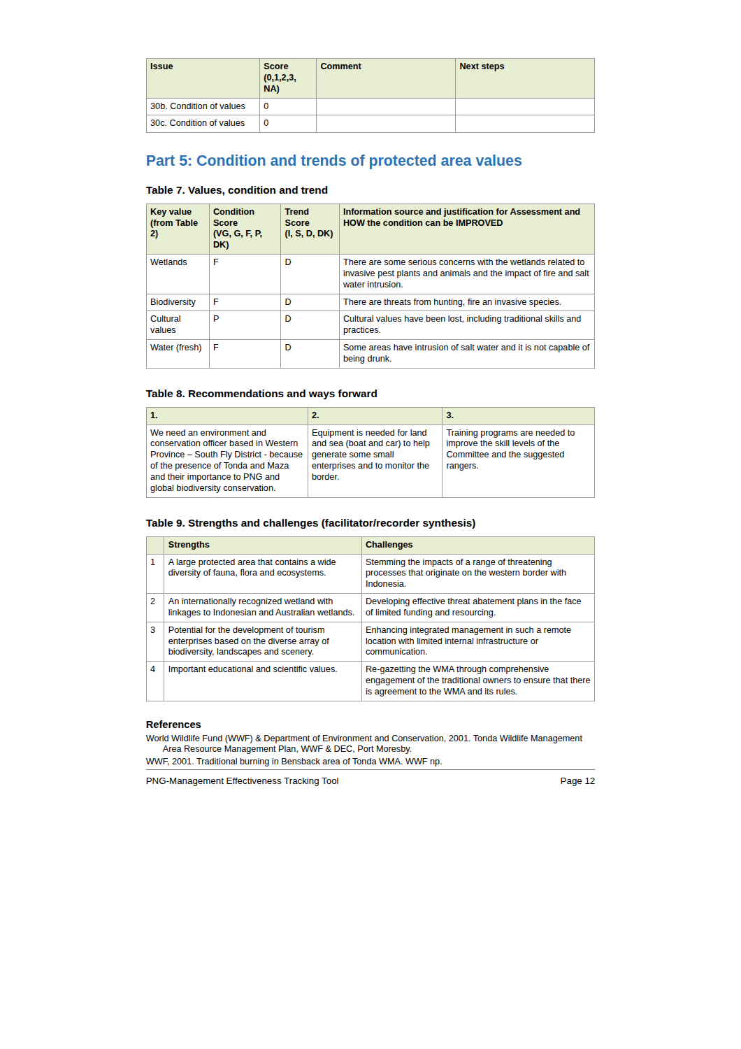| Issue | Score (0,1,2,3, NA) | Comment | Next steps |
| --- | --- | --- | --- |
| 30b. Condition of values | 0 | | |
| 30c. Condition of values | 0 | | |
Part 5: Condition and trends of protected area values
Table 7. Values, condition and trend
| Key value (from Table 2) | Condition Score (VG, G, F, P, DK) | Trend Score (I, S, D, DK) | Information source and justification for Assessment and HOW the condition can be IMPROVED |
| --- | --- | --- | --- |
| Wetlands | F | D | There are some serious concerns with the wetlands related to invasive pest plants and animals and the impact of fire and salt water intrusion. |
| Biodiversity | F | D | There are threats from hunting, fire an invasive species. |
| Cultural values | P | D | Cultural values have been lost, including traditional skills and practices. |
| Water (fresh) | F | D | Some areas have intrusion of salt water and it is not capable of being drunk. |
Table 8. Recommendations and ways forward
| 1. | 2. | 3. |
| --- | --- | --- |
| We need an environment and conservation officer based in Western Province – South Fly District - because of the presence of Tonda and Maza and their importance to PNG and global biodiversity conservation. | Equipment is needed for land and sea (boat and car) to help generate some small enterprises and to monitor the border. | Training programs are needed to improve the skill levels of the Committee and the suggested rangers. |
Table 9. Strengths and challenges (facilitator/recorder synthesis)
| | Strengths | Challenges |
| --- | --- | --- |
| 1 | A large protected area that contains a wide diversity of fauna, flora and ecosystems. | Stemming the impacts of a range of threatening processes that originate on the western border with Indonesia. |
| 2 | An internationally recognized wetland with linkages to Indonesian and Australian wetlands. | Developing effective threat abatement plans in the face of limited funding and resourcing. |
| 3 | Potential for the development of tourism enterprises based on the diverse array of biodiversity, landscapes and scenery. | Enhancing integrated management in such a remote location with limited internal infrastructure or communication. |
| 4 | Important educational and scientific values. | Re-gazetting the WMA through comprehensive engagement of the traditional owners to ensure that there is agreement to the WMA and its rules. |
References
World Wildlife Fund (WWF) & Department of Environment and Conservation, 2001. Tonda Wildlife Management Area Resource Management Plan, WWF & DEC, Port Moresby.
WWF, 2001. Traditional burning in Bensback area of Tonda WMA. WWF np.
PNG-Management Effectiveness Tracking Tool
Page 12